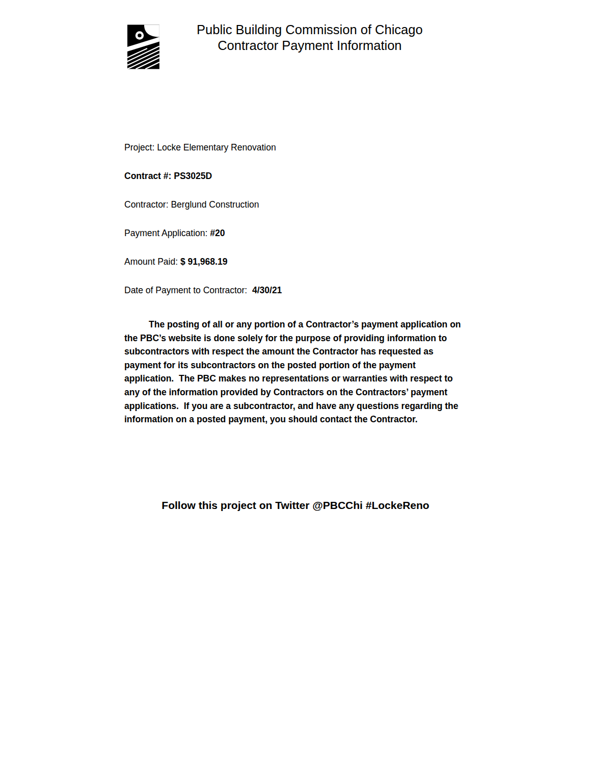Public Building Commission of Chicago
Contractor Payment Information
Project: Locke Elementary Renovation
Contract #: PS3025D
Contractor: Berglund Construction
Payment Application: #20
Amount Paid: $ 91,968.19
Date of Payment to Contractor: 4/30/21
The posting of all or any portion of a Contractor’s payment application on the PBC’s website is done solely for the purpose of providing information to subcontractors with respect the amount the Contractor has requested as payment for its subcontractors on the posted portion of the payment application. The PBC makes no representations or warranties with respect to any of the information provided by Contractors on the Contractors’ payment applications. If you are a subcontractor, and have any questions regarding the information on a posted payment, you should contact the Contractor.
Follow this project on Twitter @PBCChi #LockeReno